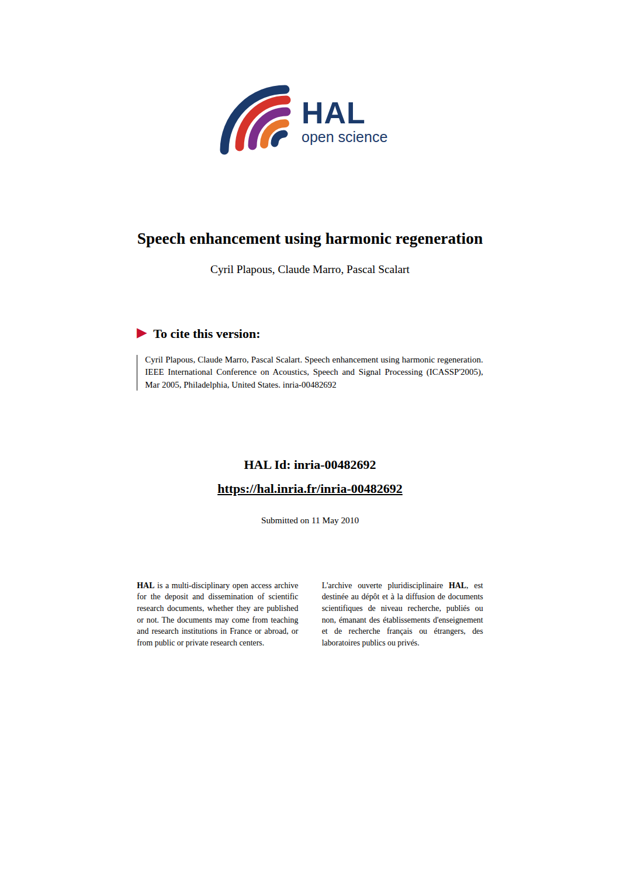HAL open science
Speech enhancement using harmonic regeneration
Cyril Plapous, Claude Marro, Pascal Scalart
▶
To cite this version:
Cyril Plapous, Claude Marro, Pascal Scalart. Speech enhancement using harmonic regeneration. IEEE International Conference on Acoustics, Speech and Signal Processing (ICASSP'2005), Mar 2005, Philadelphia, United States. inria-00482692
HAL Id: inria-00482692
https://hal.inria.fr/inria-00482692
Submitted on 11 May 2010
HAL is a multi-disciplinary open access archive for the deposit and dissemination of scientific research documents, whether they are published or not. The documents may come from teaching and research institutions in France or abroad, or from public or private research centers.
L'archive ouverte pluridisciplinaire HAL, est destinée au dépôt et à la diffusion de documents scientifiques de niveau recherche, publiés ou non, émanant des établissements d'enseignement et de recherche français ou étrangers, des laboratoires publics ou privés.